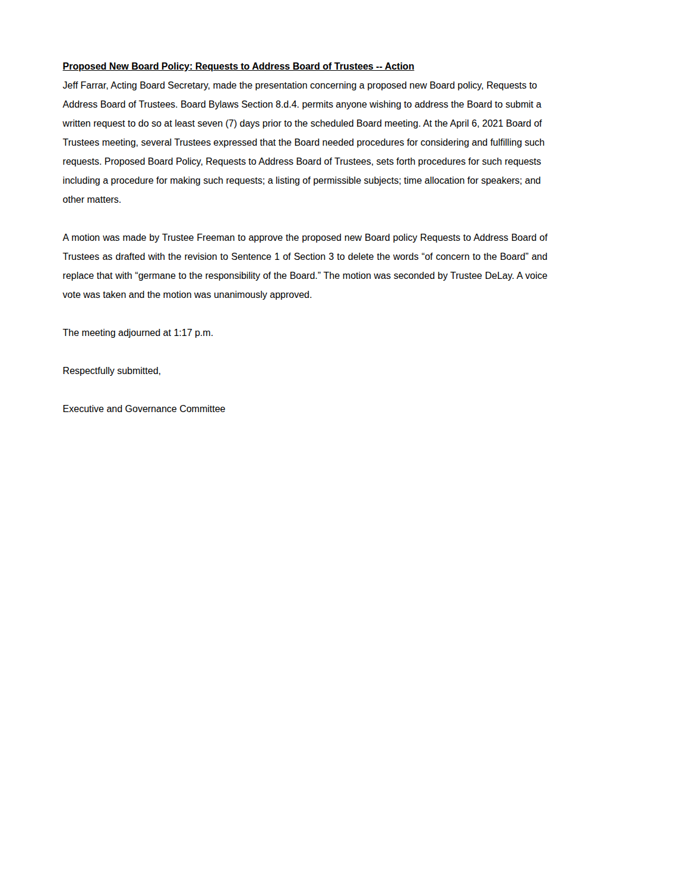Proposed New Board Policy: Requests to Address Board of Trustees -- Action
Jeff Farrar, Acting Board Secretary, made the presentation concerning a proposed new Board policy, Requests to Address Board of Trustees. Board Bylaws Section 8.d.4. permits anyone wishing to address the Board to submit a written request to do so at least seven (7) days prior to the scheduled Board meeting. At the April 6, 2021 Board of Trustees meeting, several Trustees expressed that the Board needed procedures for considering and fulfilling such requests. Proposed Board Policy, Requests to Address Board of Trustees, sets forth procedures for such requests including a procedure for making such requests; a listing of permissible subjects; time allocation for speakers; and other matters.
A motion was made by Trustee Freeman to approve the proposed new Board policy Requests to Address Board of Trustees as drafted with the revision to Sentence 1 of Section 3 to delete the words “of concern to the Board” and replace that with “germane to the responsibility of the Board.” The motion was seconded by Trustee DeLay. A voice vote was taken and the motion was unanimously approved.
The meeting adjourned at 1:17 p.m.
Respectfully submitted,
Executive and Governance Committee